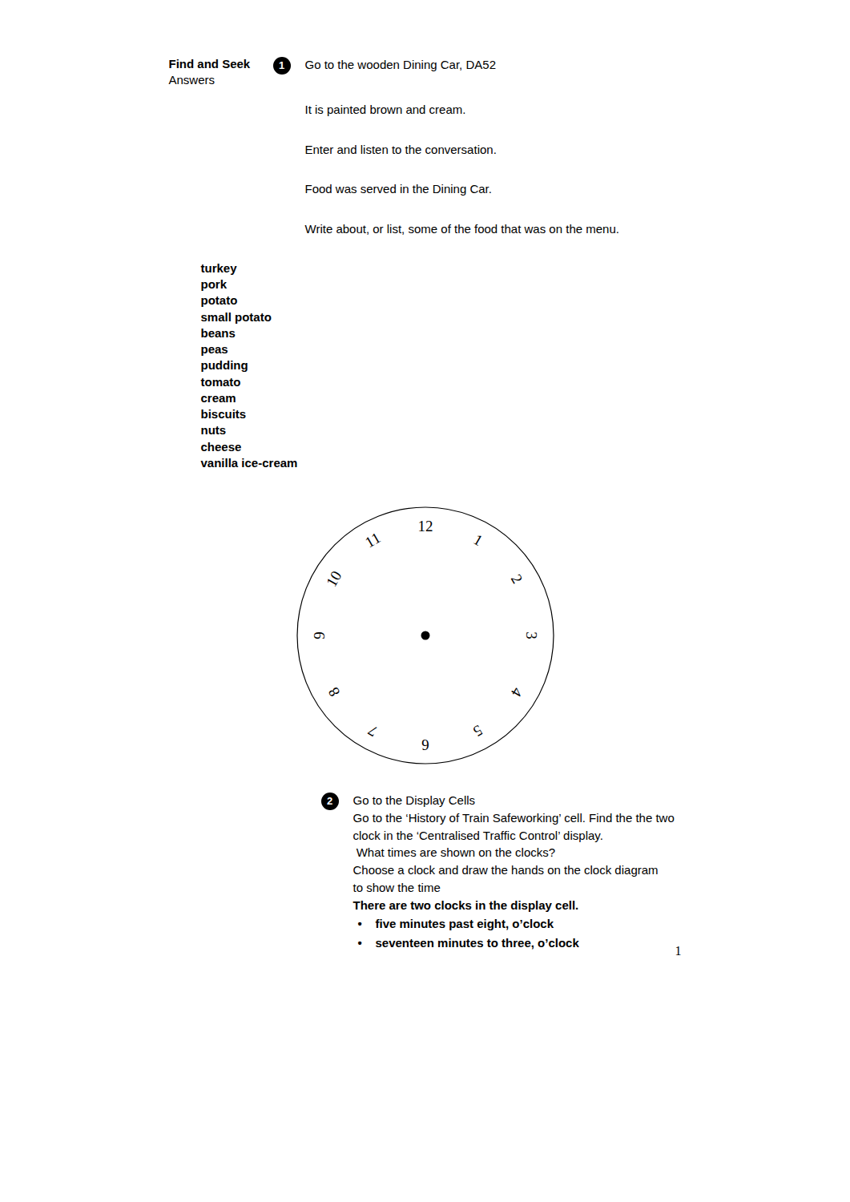Find and Seek
Answers
1
Go to the wooden Dining Car, DA52
It is painted brown and cream.
Enter and listen to the conversation.
Food was served in the Dining Car.
Write about, or list, some of the food that was on the menu.
turkey
pork
potato
small potato
beans
peas
pudding
tomato
cream
biscuits
nuts
cheese
vanilla ice-cream
12 1 2 3 4 5 6 7 8 9 10 11
2
Go to the Display Cells
Go to the ‘History of Train Safeworking’ cell. Find the the two
clock in the ‘Centralised Traffic Control’ display.
What times are shown on the clocks?
Choose a clock and draw the hands on the clock diagram
to show the time
There are two clocks in the display cell.
five minutes past eight, o’clock
seventeen minutes to three, o’clock
1